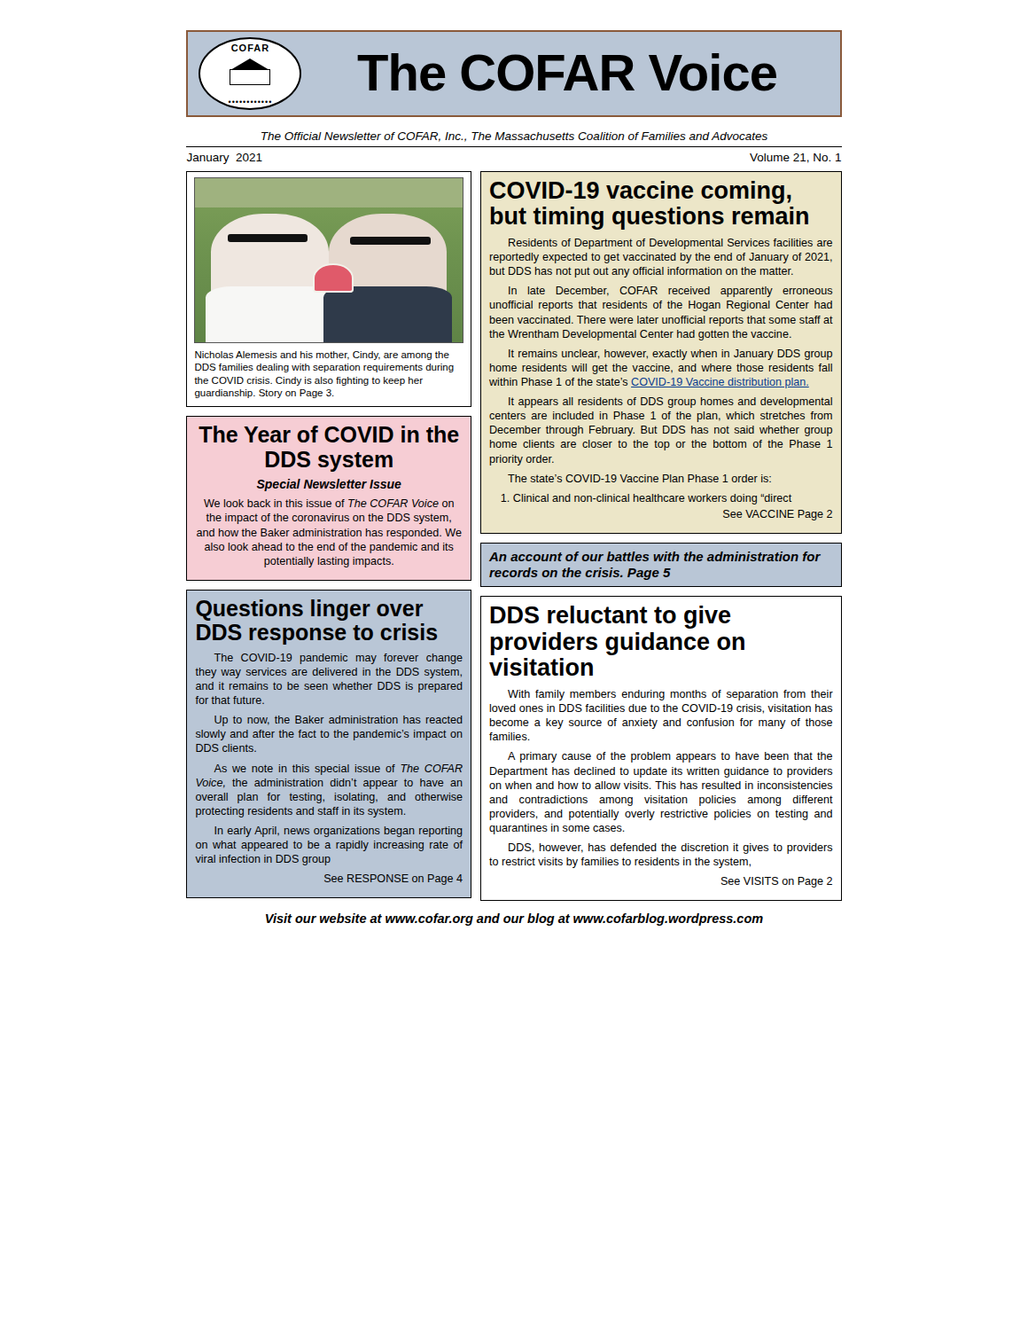COFAR
••••••••••••
The COFAR Voice
The Official Newsletter of COFAR, Inc., The Massachusetts Coalition of Families and Advocates
January 2021 Volume 21, No. 1
Nicholas Alemesis and his mother, Cindy, are among the DDS families dealing with separation requirements during the COVID crisis. Cindy is also fighting to keep her guardianship. Story on Page 3.
The Year of COVID in the DDS system
Special Newsletter Issue
We look back in this issue of The COFAR Voice on the impact of the coronavirus on the DDS system, and how the Baker administration has responded. We also look ahead to the end of the pandemic and its potentially lasting impacts.
Questions linger over DDS response to crisis
The COVID-19 pandemic may forever change they way services are delivered in the DDS system, and it remains to be seen whether DDS is prepared for that future.
Up to now, the Baker administration has reacted slowly and after the fact to the pandemic’s impact on DDS clients.
As we note in this special issue of The COFAR Voice, the administration didn’t appear to have an overall plan for testing, isolating, and otherwise protecting residents and staff in its system.
In early April, news organizations began reporting on what appeared to be a rapidly increasing rate of viral infection in DDS group
See RESPONSE on Page 4
COVID-19 vaccine coming, but timing questions remain
Residents of Department of Developmental Services facilities are reportedly expected to get vaccinated by the end of January of 2021, but DDS has not put out any official information on the matter.
In late December, COFAR received apparently erroneous unofficial reports that residents of the Hogan Regional Center had been vaccinated. There were later unofficial reports that some staff at the Wrentham Developmental Center had gotten the vaccine.
It remains unclear, however, exactly when in January DDS group home residents will get the vaccine, and where those residents fall within Phase 1 of the state’s COVID-19 Vaccine distribution plan.
It appears all residents of DDS group homes and developmental centers are included in Phase 1 of the plan, which stretches from December through February. But DDS has not said whether group home clients are closer to the top or the bottom of the Phase 1 priority order.
The state’s COVID-19 Vaccine Plan Phase 1 order is:
Clinical and non-clinical healthcare workers doing “direct
See VACCINE Page 2
An account of our battles with the administration for records on the crisis. Page 5
DDS reluctant to give providers guidance on visitation
With family members enduring months of separation from their loved ones in DDS facilities due to the COVID-19 crisis, visitation has become a key source of anxiety and confusion for many of those families.
A primary cause of the problem appears to have been that the Department has declined to update its written guidance to providers on when and how to allow visits. This has resulted in inconsistencies and contradictions among visitation policies among different providers, and potentially overly restrictive policies on testing and quarantines in some cases.
DDS, however, has defended the discretion it gives to providers to restrict visits by families to residents in the system,
See VISITS on Page 2
Visit our website at www.cofar.org and our blog at www.cofarblog.wordpress.com